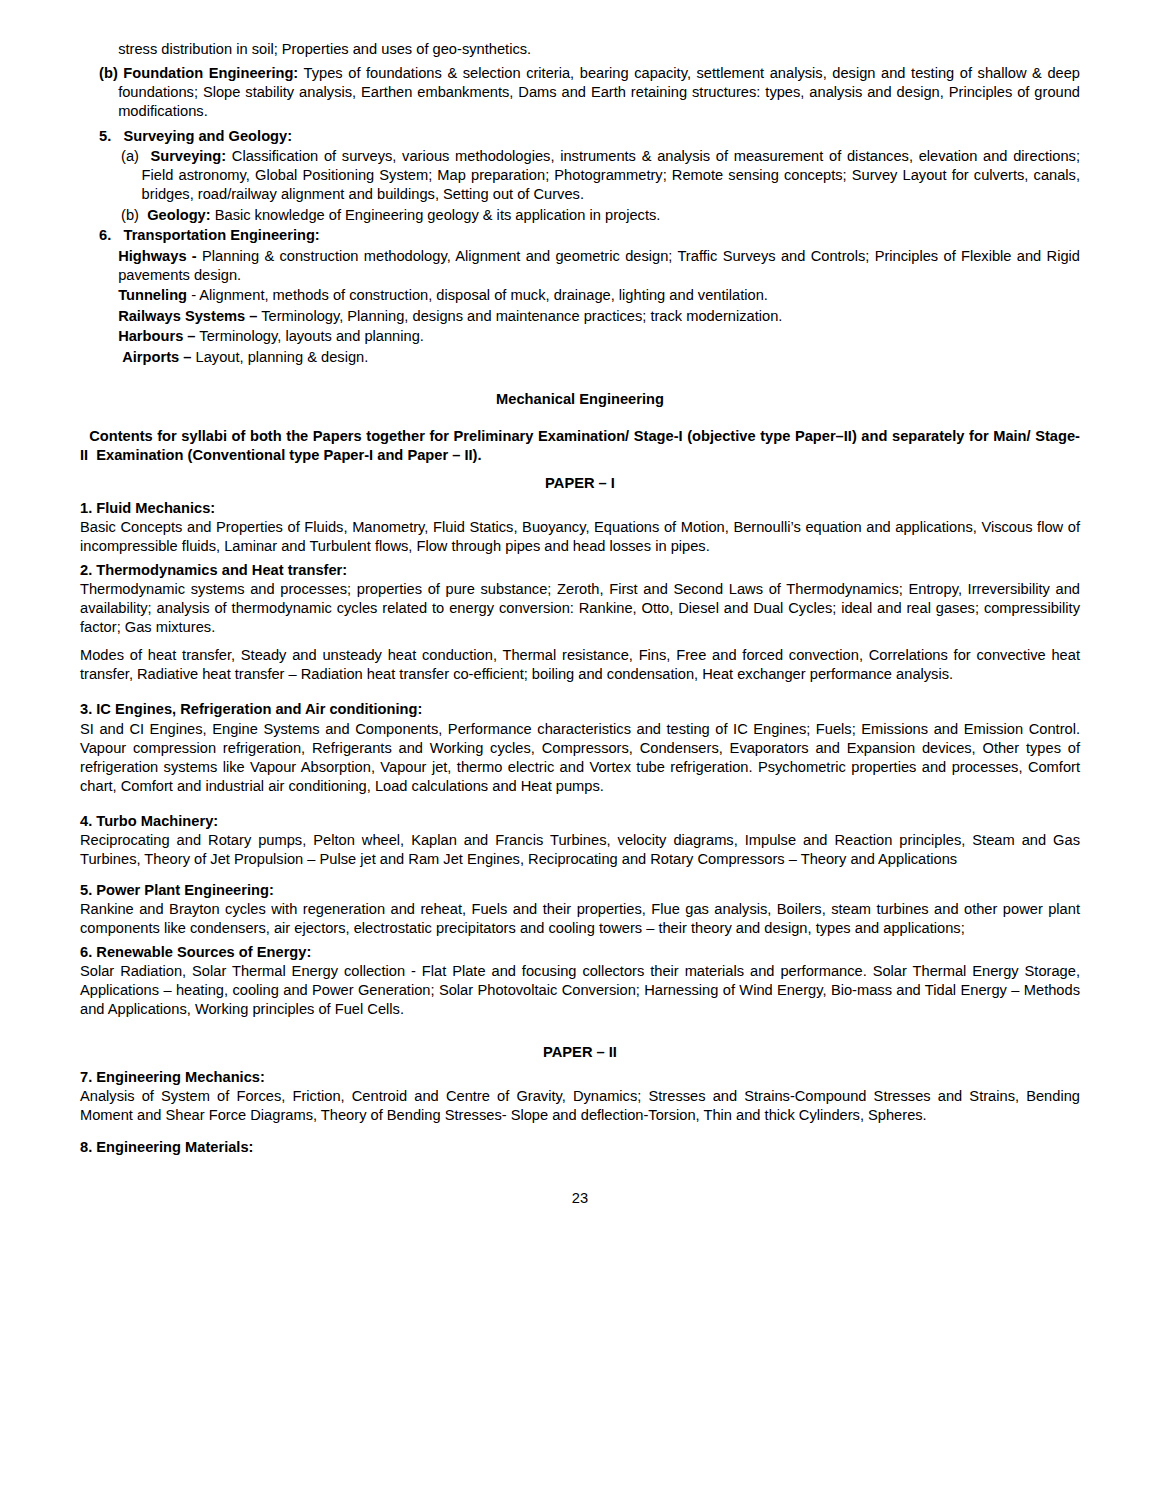stress distribution in soil; Properties and uses of geo-synthetics.
(b) Foundation Engineering: Types of foundations & selection criteria, bearing capacity, settlement analysis, design and testing of shallow & deep foundations; Slope stability analysis, Earthen embankments, Dams and Earth retaining structures: types, analysis and design, Principles of ground modifications.
5. Surveying and Geology:
(a) Surveying: Classification of surveys, various methodologies, instruments & analysis of measurement of distances, elevation and directions; Field astronomy, Global Positioning System; Map preparation; Photogrammetry; Remote sensing concepts; Survey Layout for culverts, canals, bridges, road/railway alignment and buildings, Setting out of Curves.
(b) Geology: Basic knowledge of Engineering geology & its application in projects.
6. Transportation Engineering:
Highways - Planning & construction methodology, Alignment and geometric design; Traffic Surveys and Controls; Principles of Flexible and Rigid pavements design.
Tunneling - Alignment, methods of construction, disposal of muck, drainage, lighting and ventilation.
Railways Systems – Terminology, Planning, designs and maintenance practices; track modernization.
Harbours – Terminology, layouts and planning.
Airports – Layout, planning & design.
Mechanical Engineering
Contents for syllabi of both the Papers together for Preliminary Examination/ Stage-I (objective type Paper–II) and separately for Main/ Stage-II Examination (Conventional type Paper-I and Paper – II).
PAPER – I
1. Fluid Mechanics:
Basic Concepts and Properties of Fluids, Manometry, Fluid Statics, Buoyancy, Equations of Motion, Bernoulli’s equation and applications, Viscous flow of incompressible fluids, Laminar and Turbulent flows, Flow through pipes and head losses in pipes.
2. Thermodynamics and Heat transfer:
Thermodynamic systems and processes; properties of pure substance; Zeroth, First and Second Laws of Thermodynamics; Entropy, Irreversibility and availability; analysis of thermodynamic cycles related to energy conversion: Rankine, Otto, Diesel and Dual Cycles; ideal and real gases; compressibility factor; Gas mixtures.
Modes of heat transfer, Steady and unsteady heat conduction, Thermal resistance, Fins, Free and forced convection, Correlations for convective heat transfer, Radiative heat transfer – Radiation heat transfer co-efficient; boiling and condensation, Heat exchanger performance analysis.
3. IC Engines, Refrigeration and Air conditioning:
SI and CI Engines, Engine Systems and Components, Performance characteristics and testing of IC Engines; Fuels; Emissions and Emission Control. Vapour compression refrigeration, Refrigerants and Working cycles, Compressors, Condensers, Evaporators and Expansion devices, Other types of refrigeration systems like Vapour Absorption, Vapour jet, thermo electric and Vortex tube refrigeration. Psychometric properties and processes, Comfort chart, Comfort and industrial air conditioning, Load calculations and Heat pumps.
4. Turbo Machinery:
Reciprocating and Rotary pumps, Pelton wheel, Kaplan and Francis Turbines, velocity diagrams, Impulse and Reaction principles, Steam and Gas Turbines, Theory of Jet Propulsion – Pulse jet and Ram Jet Engines, Reciprocating and Rotary Compressors – Theory and Applications
5. Power Plant Engineering:
Rankine and Brayton cycles with regeneration and reheat, Fuels and their properties, Flue gas analysis, Boilers, steam turbines and other power plant components like condensers, air ejectors, electrostatic precipitators and cooling towers – their theory and design, types and applications;
6. Renewable Sources of Energy:
Solar Radiation, Solar Thermal Energy collection - Flat Plate and focusing collectors their materials and performance. Solar Thermal Energy Storage, Applications – heating, cooling and Power Generation; Solar Photovoltaic Conversion; Harnessing of Wind Energy, Bio-mass and Tidal Energy – Methods and Applications, Working principles of Fuel Cells.
PAPER – II
7. Engineering Mechanics:
Analysis of System of Forces, Friction, Centroid and Centre of Gravity, Dynamics; Stresses and Strains-Compound Stresses and Strains, Bending Moment and Shear Force Diagrams, Theory of Bending Stresses- Slope and deflection-Torsion, Thin and thick Cylinders, Spheres.
8. Engineering Materials:
23